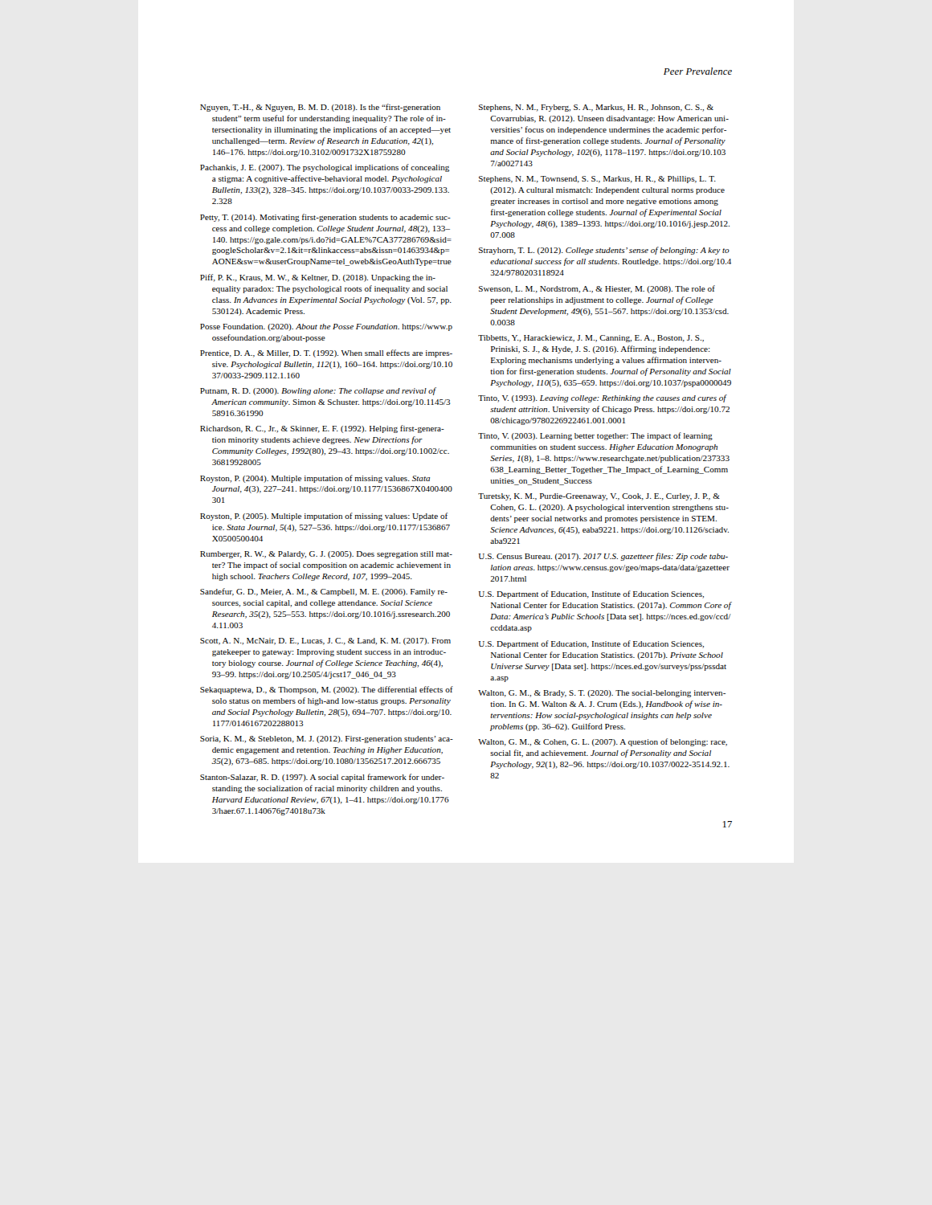Peer Prevalence
Nguyen, T.-H., & Nguyen, B. M. D. (2018). Is the “first-generation student” term useful for understanding inequality? The role of intersectionality in illuminating the implications of an accepted—yet unchallenged—term. Review of Research in Education, 42(1), 146–176. https://doi.org/10.3102/0091732X18759280
Pachankis, J. E. (2007). The psychological implications of concealing a stigma: A cognitive-affective-behavioral model. Psychological Bulletin, 133(2), 328–345. https://doi.org/10.1037/0033-2909.133.2.328
Petty, T. (2014). Motivating first-generation students to academic success and college completion. College Student Journal, 48(2), 133–140. https://go.gale.com/ps/i.do?id=GALE%7CA377286769&sid=googleScholar&v=2.1&it=r&linkaccess=abs&issn=01463934&p=AONE&sw=w&userGroupName=tel_oweb&isGeoAuthType=true
Piff, P. K., Kraus, M. W., & Keltner, D. (2018). Unpacking the inequality paradox: The psychological roots of inequality and social class. In Advances in Experimental Social Psychology (Vol. 57, pp. 530124). Academic Press.
Posse Foundation. (2020). About the Posse Foundation. https://www.possefoundation.org/about-posse
Prentice, D. A., & Miller, D. T. (1992). When small effects are impressive. Psychological Bulletin, 112(1), 160–164. https://doi.org/10.1037/0033-2909.112.1.160
Putnam, R. D. (2000). Bowling alone: The collapse and revival of American community. Simon & Schuster. https://doi.org/10.1145/358916.361990
Richardson, R. C., Jr., & Skinner, E. F. (1992). Helping first-generation minority students achieve degrees. New Directions for Community Colleges, 1992(80), 29–43. https://doi.org/10.1002/cc.36819928005
Royston, P. (2004). Multiple imputation of missing values. Stata Journal, 4(3), 227–241. https://doi.org/10.1177/1536867X0400400301
Royston, P. (2005). Multiple imputation of missing values: Update of ice. Stata Journal, 5(4), 527–536. https://doi.org/10.1177/1536867X0500500404
Rumberger, R. W., & Palardy, G. J. (2005). Does segregation still matter? The impact of social composition on academic achievement in high school. Teachers College Record, 107, 1999–2045.
Sandefur, G. D., Meier, A. M., & Campbell, M. E. (2006). Family resources, social capital, and college attendance. Social Science Research, 35(2), 525–553. https://doi.org/10.1016/j.ssresearch.2004.11.003
Scott, A. N., McNair, D. E., Lucas, J. C., & Land, K. M. (2017). From gatekeeper to gateway: Improving student success in an introductory biology course. Journal of College Science Teaching, 46(4), 93–99. https://doi.org/10.2505/4/jcst17_046_04_93
Sekaquaptewa, D., & Thompson, M. (2002). The differential effects of solo status on members of high-and low-status groups. Personality and Social Psychology Bulletin, 28(5), 694–707. https://doi.org/10.1177/0146167202288013
Soria, K. M., & Stebleton, M. J. (2012). First-generation students’ academic engagement and retention. Teaching in Higher Education, 35(2), 673–685. https://doi.org/10.1080/13562517.2012.666735
Stanton-Salazar, R. D. (1997). A social capital framework for understanding the socialization of racial minority children and youths. Harvard Educational Review, 67(1), 1–41. https://doi.org/10.17763/haer.67.1.140676g74018u73k
Stephens, N. M., Fryberg, S. A., Markus, H. R., Johnson, C. S., & Covarrubias, R. (2012). Unseen disadvantage: How American universities’ focus on independence undermines the academic performance of first-generation college students. Journal of Personality and Social Psychology, 102(6), 1178–1197. https://doi.org/10.1037/a0027143
Stephens, N. M., Townsend, S. S., Markus, H. R., & Phillips, L. T. (2012). A cultural mismatch: Independent cultural norms produce greater increases in cortisol and more negative emotions among first-generation college students. Journal of Experimental Social Psychology, 48(6), 1389–1393. https://doi.org/10.1016/j.jesp.2012.07.008
Strayhorn, T. L. (2012). College students’ sense of belonging: A key to educational success for all students. Routledge. https://doi.org/10.4324/9780203118924
Swenson, L. M., Nordstrom, A., & Hiester, M. (2008). The role of peer relationships in adjustment to college. Journal of College Student Development, 49(6), 551–567. https://doi.org/10.1353/csd.0.0038
Tibbetts, Y., Harackiewicz, J. M., Canning, E. A., Boston, J. S., Priniski, S. J., & Hyde, J. S. (2016). Affirming independence: Exploring mechanisms underlying a values affirmation intervention for first-generation students. Journal of Personality and Social Psychology, 110(5), 635–659. https://doi.org/10.1037/pspa0000049
Tinto, V. (1993). Leaving college: Rethinking the causes and cures of student attrition. University of Chicago Press. https://doi.org/10.7208/chicago/9780226922461.001.0001
Tinto, V. (2003). Learning better together: The impact of learning communities on student success. Higher Education Monograph Series, 1(8), 1–8. https://www.researchgate.net/publication/237333638_Learning_Better_Together_The_Impact_of_Learning_Communities_on_Student_Success
Turetsky, K. M., Purdie-Greenaway, V., Cook, J. E., Curley, J. P., & Cohen, G. L. (2020). A psychological intervention strengthens students’ peer social networks and promotes persistence in STEM. Science Advances, 6(45), eaba9221. https://doi.org/10.1126/sciadv.aba9221
U.S. Census Bureau. (2017). 2017 U.S. gazetteer files: Zip code tabulation areas. https://www.census.gov/geo/maps-data/data/gazetteer2017.html
U.S. Department of Education, Institute of Education Sciences, National Center for Education Statistics. (2017a). Common Core of Data: America’s Public Schools [Data set]. https://nces.ed.gov/ccd/ccddata.asp
U.S. Department of Education, Institute of Education Sciences, National Center for Education Statistics. (2017b). Private School Universe Survey [Data set]. https://nces.ed.gov/surveys/pss/pssdata.asp
Walton, G. M., & Brady, S. T. (2020). The social-belonging intervention. In G. M. Walton & A. J. Crum (Eds.), Handbook of wise interventions: How social-psychological insights can help solve problems (pp. 36–62). Guilford Press.
Walton, G. M., & Cohen, G. L. (2007). A question of belonging: race, social fit, and achievement. Journal of Personality and Social Psychology, 92(1), 82–96. https://doi.org/10.1037/0022-3514.92.1.82
17